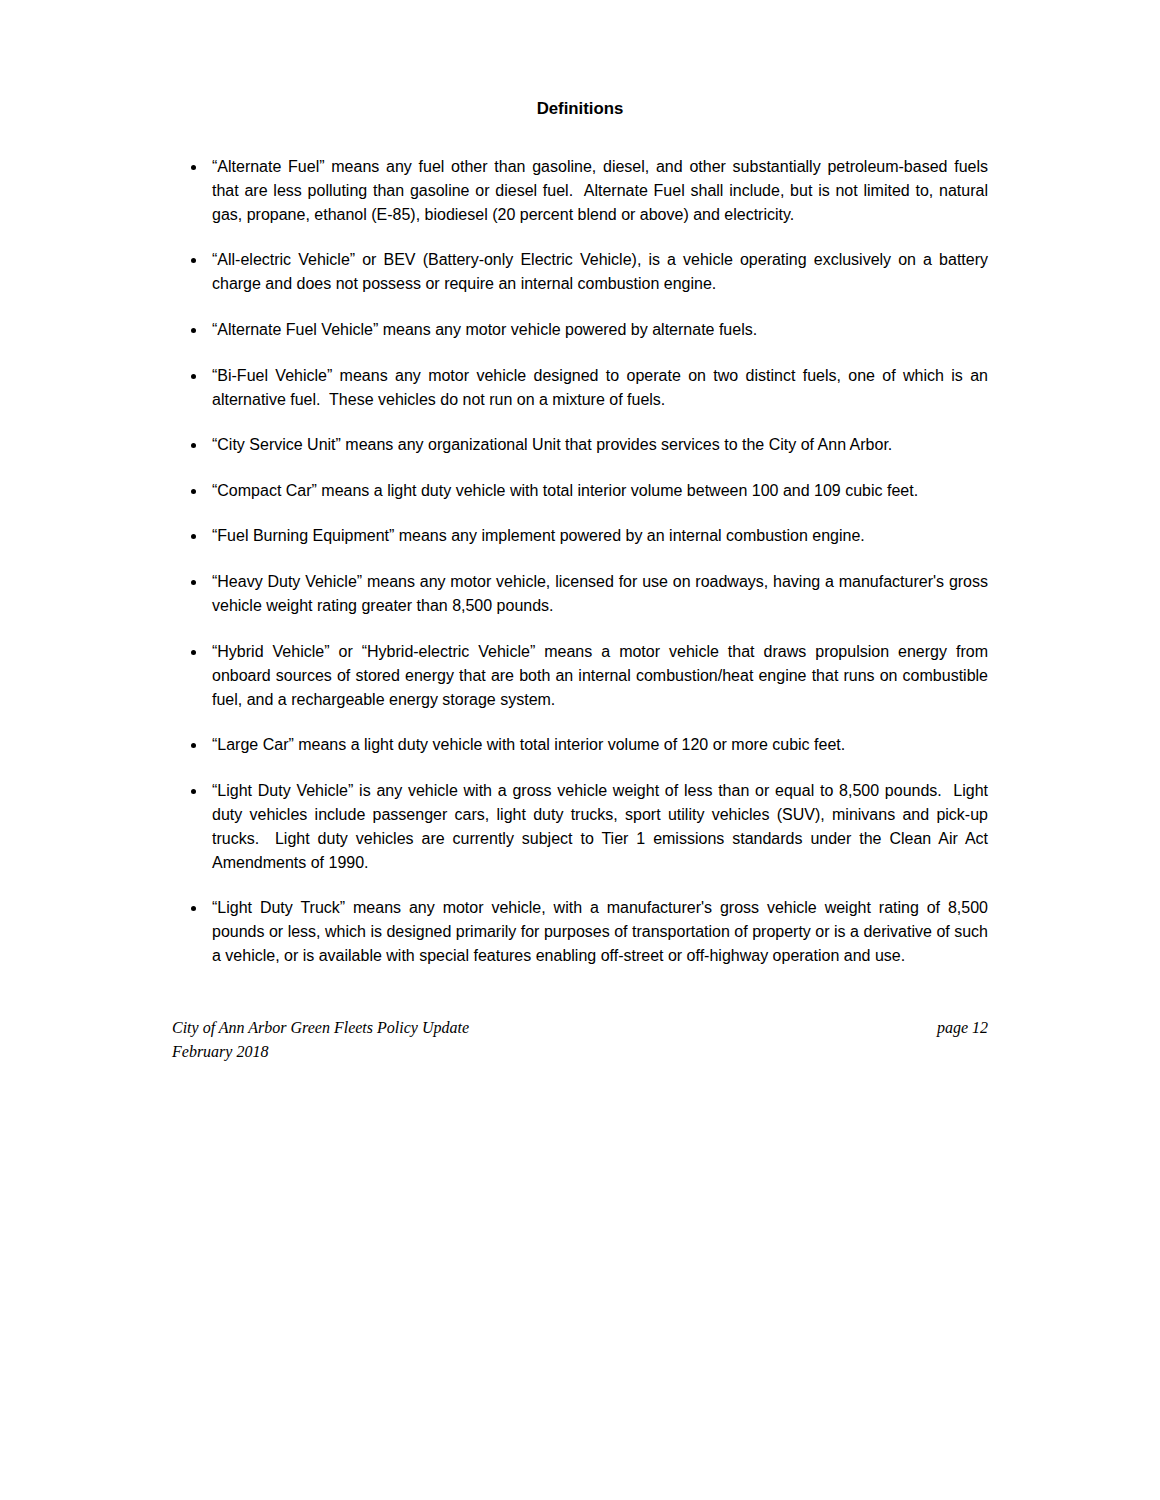Definitions
“Alternate Fuel” means any fuel other than gasoline, diesel, and other substantially petroleum-based fuels that are less polluting than gasoline or diesel fuel. Alternate Fuel shall include, but is not limited to, natural gas, propane, ethanol (E-85), biodiesel (20 percent blend or above) and electricity.
“All-electric Vehicle” or BEV (Battery-only Electric Vehicle), is a vehicle operating exclusively on a battery charge and does not possess or require an internal combustion engine.
“Alternate Fuel Vehicle” means any motor vehicle powered by alternate fuels.
“Bi-Fuel Vehicle” means any motor vehicle designed to operate on two distinct fuels, one of which is an alternative fuel. These vehicles do not run on a mixture of fuels.
“City Service Unit” means any organizational Unit that provides services to the City of Ann Arbor.
“Compact Car” means a light duty vehicle with total interior volume between 100 and 109 cubic feet.
“Fuel Burning Equipment” means any implement powered by an internal combustion engine.
“Heavy Duty Vehicle” means any motor vehicle, licensed for use on roadways, having a manufacturer's gross vehicle weight rating greater than 8,500 pounds.
“Hybrid Vehicle” or “Hybrid-electric Vehicle” means a motor vehicle that draws propulsion energy from onboard sources of stored energy that are both an internal combustion/heat engine that runs on combustible fuel, and a rechargeable energy storage system.
“Large Car” means a light duty vehicle with total interior volume of 120 or more cubic feet.
“Light Duty Vehicle” is any vehicle with a gross vehicle weight of less than or equal to 8,500 pounds. Light duty vehicles include passenger cars, light duty trucks, sport utility vehicles (SUV), minivans and pick-up trucks. Light duty vehicles are currently subject to Tier 1 emissions standards under the Clean Air Act Amendments of 1990.
“Light Duty Truck” means any motor vehicle, with a manufacturer's gross vehicle weight rating of 8,500 pounds or less, which is designed primarily for purposes of transportation of property or is a derivative of such a vehicle, or is available with special features enabling off-street or off-highway operation and use.
City of Ann Arbor Green Fleets Policy Update
February 2018
page 12